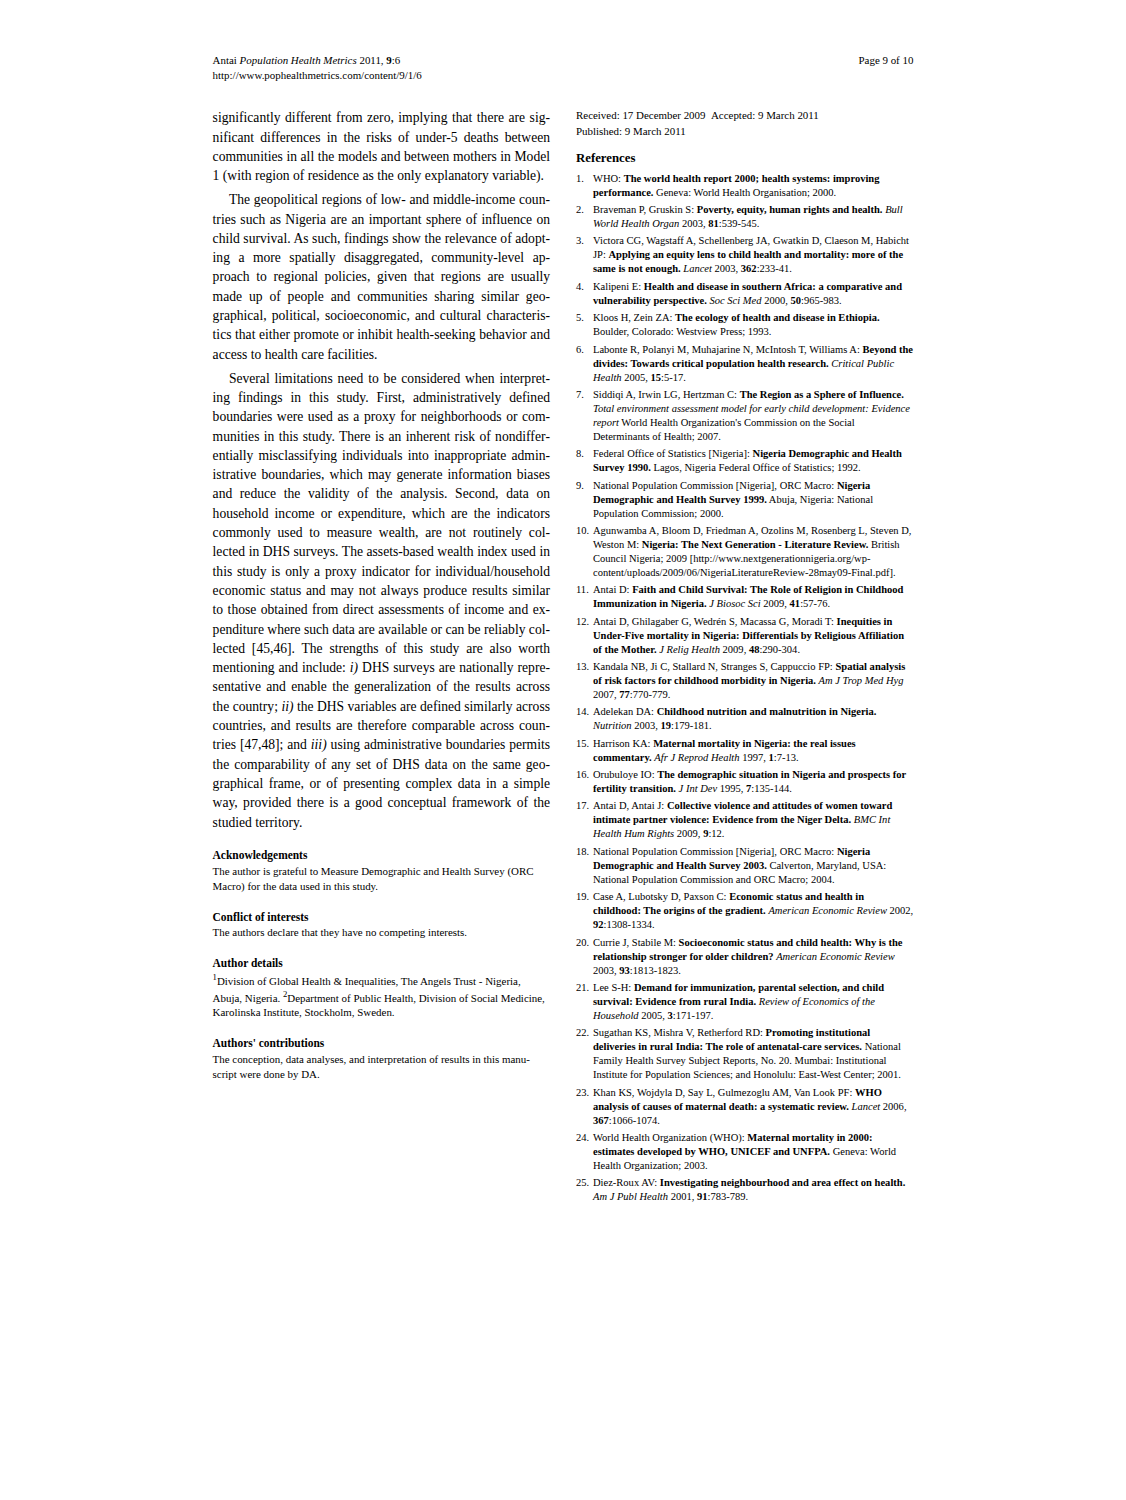Antai Population Health Metrics 2011, 9:6
http://www.pophealthmetrics.com/content/9/1/6
Page 9 of 10
significantly different from zero, implying that there are significant differences in the risks of under-5 deaths between communities in all the models and between mothers in Model 1 (with region of residence as the only explanatory variable).
The geopolitical regions of low- and middle-income countries such as Nigeria are an important sphere of influence on child survival. As such, findings show the relevance of adopting a more spatially disaggregated, community-level approach to regional policies, given that regions are usually made up of people and communities sharing similar geographical, political, socioeconomic, and cultural characteristics that either promote or inhibit health-seeking behavior and access to health care facilities.
Several limitations need to be considered when interpreting findings in this study. First, administratively defined boundaries were used as a proxy for neighborhoods or communities in this study. There is an inherent risk of nondifferentially misclassifying individuals into inappropriate administrative boundaries, which may generate information biases and reduce the validity of the analysis. Second, data on household income or expenditure, which are the indicators commonly used to measure wealth, are not routinely collected in DHS surveys. The assets-based wealth index used in this study is only a proxy indicator for individual/household economic status and may not always produce results similar to those obtained from direct assessments of income and expenditure where such data are available or can be reliably collected [45,46]. The strengths of this study are also worth mentioning and include: i) DHS surveys are nationally representative and enable the generalization of the results across the country; ii) the DHS variables are defined similarly across countries, and results are therefore comparable across countries [47,48]; and iii) using administrative boundaries permits the comparability of any set of DHS data on the same geographical frame, or of presenting complex data in a simple way, provided there is a good conceptual framework of the studied territory.
Acknowledgements
The author is grateful to Measure Demographic and Health Survey (ORC Macro) for the data used in this study.
Conflict of interests
The authors declare that they have no competing interests.
Author details
1Division of Global Health & Inequalities, The Angels Trust - Nigeria, Abuja, Nigeria. 2Department of Public Health, Division of Social Medicine, Karolinska Institute, Stockholm, Sweden.
Authors' contributions
The conception, data analyses, and interpretation of results in this manuscript were done by DA.
Received: 17 December 2009 Accepted: 9 March 2011
Published: 9 March 2011
References
WHO: The world health report 2000; health systems: improving performance. Geneva: World Health Organisation; 2000.
Braveman P, Gruskin S: Poverty, equity, human rights and health. Bull World Health Organ 2003, 81:539-545.
Victora CG, Wagstaff A, Schellenberg JA, Gwatkin D, Claeson M, Habicht JP: Applying an equity lens to child health and mortality: more of the same is not enough. Lancet 2003, 362:233-41.
Kalipeni E: Health and disease in southern Africa: a comparative and vulnerability perspective. Soc Sci Med 2000, 50:965-983.
Kloos H, Zein ZA: The ecology of health and disease in Ethiopia. Boulder, Colorado: Westview Press; 1993.
Labonte R, Polanyi M, Muhajarine N, McIntosh T, Williams A: Beyond the divides: Towards critical population health research. Critical Public Health 2005, 15:5-17.
Siddiqi A, Irwin LG, Hertzman C: The Region as a Sphere of Influence. Total environment assessment model for early child development: Evidence report World Health Organization's Commission on the Social Determinants of Health; 2007.
Federal Office of Statistics [Nigeria]: Nigeria Demographic and Health Survey 1990. Lagos, Nigeria Federal Office of Statistics; 1992.
National Population Commission [Nigeria], ORC Macro: Nigeria Demographic and Health Survey 1999. Abuja, Nigeria: National Population Commission; 2000.
Agunwamba A, Bloom D, Friedman A, Ozolins M, Rosenberg L, Steven D, Weston M: Nigeria: The Next Generation - Literature Review. British Council Nigeria; 2009 [http://www.nextgenerationnigeria.org/wp-content/uploads/2009/06/NigeriaLiteratureReview-28may09-Final.pdf].
Antai D: Faith and Child Survival: The Role of Religion in Childhood Immunization in Nigeria. J Biosoc Sci 2009, 41:57-76.
Antai D, Ghilagaber G, Wedrén S, Macassa G, Moradi T: Inequities in Under-Five mortality in Nigeria: Differentials by Religious Affiliation of the Mother. J Relig Health 2009, 48:290-304.
Kandala NB, Ji C, Stallard N, Stranges S, Cappuccio FP: Spatial analysis of risk factors for childhood morbidity in Nigeria. Am J Trop Med Hyg 2007, 77:770-779.
Adelekan DA: Childhood nutrition and malnutrition in Nigeria. Nutrition 2003, 19:179-181.
Harrison KA: Maternal mortality in Nigeria: the real issues commentary. Afr J Reprod Health 1997, 1:7-13.
Orubuloye IO: The demographic situation in Nigeria and prospects for fertility transition. J Int Dev 1995, 7:135-144.
Antai D, Antai J: Collective violence and attitudes of women toward intimate partner violence: Evidence from the Niger Delta. BMC Int Health Hum Rights 2009, 9:12.
National Population Commission [Nigeria], ORC Macro: Nigeria Demographic and Health Survey 2003. Calverton, Maryland, USA: National Population Commission and ORC Macro; 2004.
Case A, Lubotsky D, Paxson C: Economic status and health in childhood: The origins of the gradient. American Economic Review 2002, 92:1308-1334.
Currie J, Stabile M: Socioeconomic status and child health: Why is the relationship stronger for older children? American Economic Review 2003, 93:1813-1823.
Lee S-H: Demand for immunization, parental selection, and child survival: Evidence from rural India. Review of Economics of the Household 2005, 3:171-197.
Sugathan KS, Mishra V, Retherford RD: Promoting institutional deliveries in rural India: The role of antenatal-care services. National Family Health Survey Subject Reports, No. 20. Mumbai: Institutional Institute for Population Sciences; and Honolulu: East-West Center; 2001.
Khan KS, Wojdyla D, Say L, Gulmezoglu AM, Van Look PF: WHO analysis of causes of maternal death: a systematic review. Lancet 2006, 367:1066-1074.
World Health Organization (WHO): Maternal mortality in 2000: estimates developed by WHO, UNICEF and UNFPA. Geneva: World Health Organization; 2003.
Diez-Roux AV: Investigating neighbourhood and area effect on health. Am J Publ Health 2001, 91:783-789.